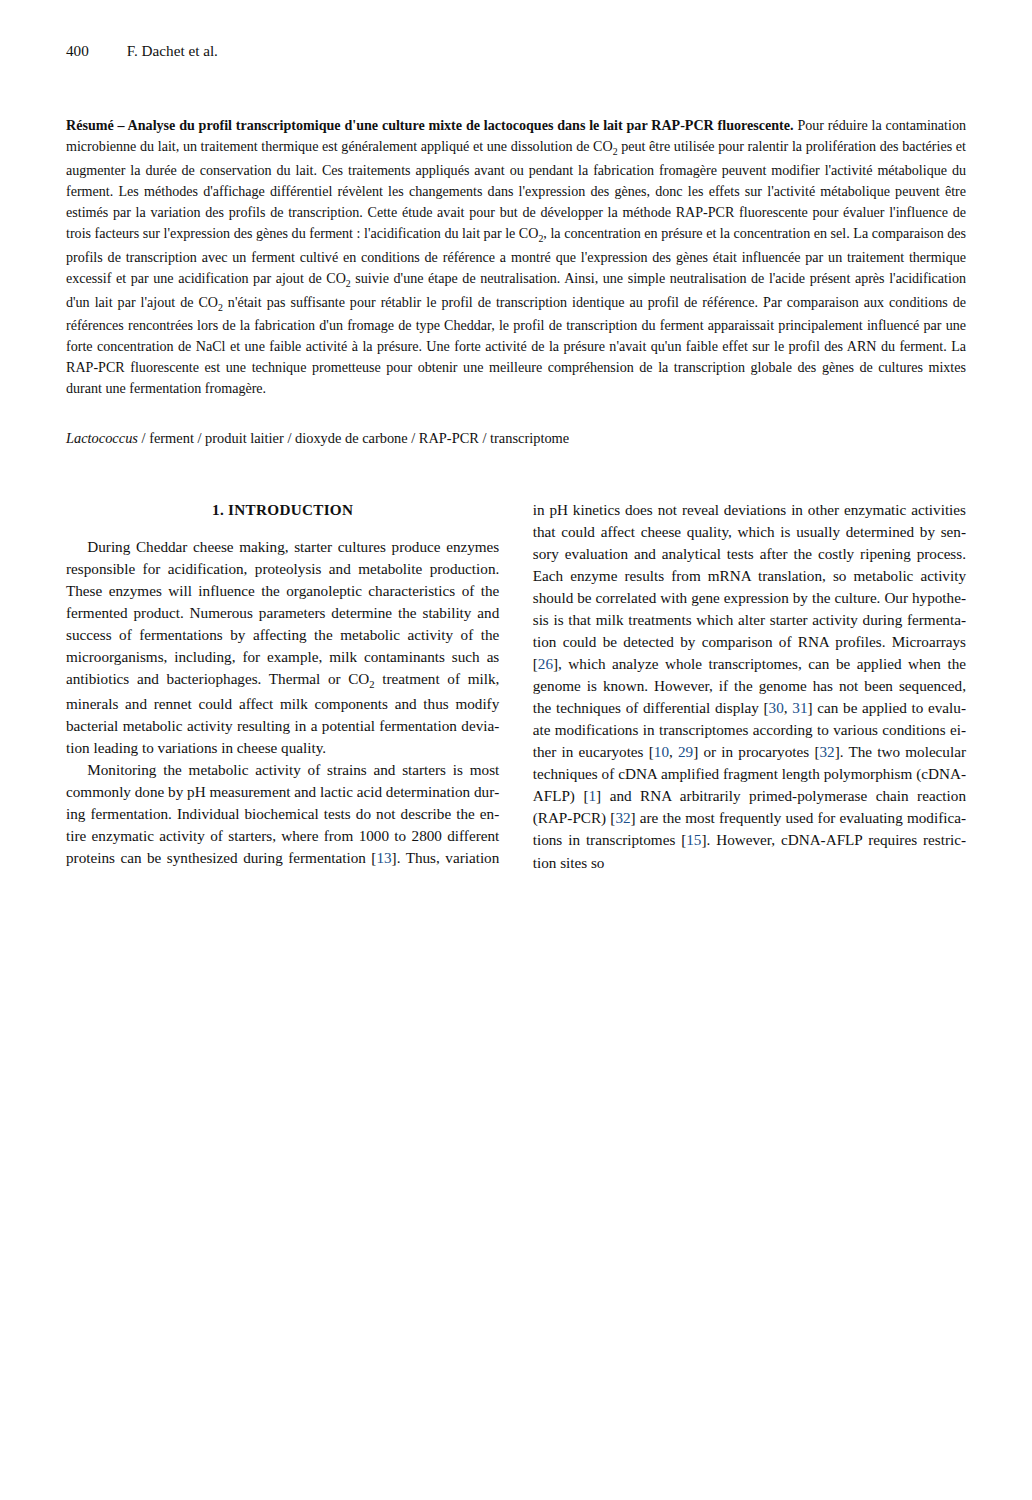400 F. Dachet et al.
Résumé – Analyse du profil transcriptomique d'une culture mixte de lactocoques dans le lait par RAP-PCR fluorescente. Pour réduire la contamination microbienne du lait, un traitement thermique est généralement appliqué et une dissolution de CO2 peut être utilisée pour ralentir la prolifération des bactéries et augmenter la durée de conservation du lait. Ces traitements appliqués avant ou pendant la fabrication fromagère peuvent modifier l'activité métabolique du ferment. Les méthodes d'affichage différentiel révèlent les changements dans l'expression des gènes, donc les effets sur l'activité métabolique peuvent être estimés par la variation des profils de transcription. Cette étude avait pour but de développer la méthode RAP-PCR fluorescente pour évaluer l'influence de trois facteurs sur l'expression des gènes du ferment : l'acidification du lait par le CO2, la concentration en présure et la concentration en sel. La comparaison des profils de transcription avec un ferment cultivé en conditions de référence a montré que l'expression des gènes était influencée par un traitement thermique excessif et par une acidification par ajout de CO2 suivie d'une étape de neutralisation. Ainsi, une simple neutralisation de l'acide présent après l'acidification d'un lait par l'ajout de CO2 n'était pas suffisante pour rétablir le profil de transcription identique au profil de référence. Par comparaison aux conditions de références rencontrées lors de la fabrication d'un fromage de type Cheddar, le profil de transcription du ferment apparaissait principalement influencé par une forte concentration de NaCl et une faible activité à la présure. Une forte activité de la présure n'avait qu'un faible effet sur le profil des ARN du ferment. La RAP-PCR fluorescente est une technique prometteuse pour obtenir une meilleure compréhension de la transcription globale des gènes de cultures mixtes durant une fermentation fromagère.
Lactococcus / ferment / produit laitier / dioxyde de carbone / RAP-PCR / transcriptome
1. Introduction
During Cheddar cheese making, starter cultures produce enzymes responsible for acidification, proteolysis and metabolite production. These enzymes will influence the organoleptic characteristics of the fermented product. Numerous parameters determine the stability and success of fermentations by affecting the metabolic activity of the microorganisms, including, for example, milk contaminants such as antibiotics and bacteriophages. Thermal or CO2 treatment of milk, minerals and rennet could affect milk components and thus modify bacterial metabolic activity resulting in a potential fermentation deviation leading to variations in cheese quality.
Monitoring the metabolic activity of strains and starters is most commonly done by pH measurement and lactic acid determination during fermentation. Individual biochemical tests do not describe the entire enzymatic activity of starters, where from 1000 to 2800 different proteins can be synthesized during fermentation [13]. Thus, variation in pH kinetics does not reveal deviations in other enzymatic activities that could affect cheese quality, which is usually determined by sensory evaluation and analytical tests after the costly ripening process. Each enzyme results from mRNA translation, so metabolic activity should be correlated with gene expression by the culture. Our hypothesis is that milk treatments which alter starter activity during fermentation could be detected by comparison of RNA profiles. Microarrays [26], which analyze whole transcriptomes, can be applied when the genome is known. However, if the genome has not been sequenced, the techniques of differential display [30, 31] can be applied to evaluate modifications in transcriptomes according to various conditions either in eucaryotes [10, 29] or in procaryotes [32]. The two molecular techniques of cDNA amplified fragment length polymorphism (cDNA-AFLP) [1] and RNA arbitrarily primed-polymerase chain reaction (RAP-PCR) [32] are the most frequently used for evaluating modifications in transcriptomes [15]. However, cDNA-AFLP requires restriction sites so